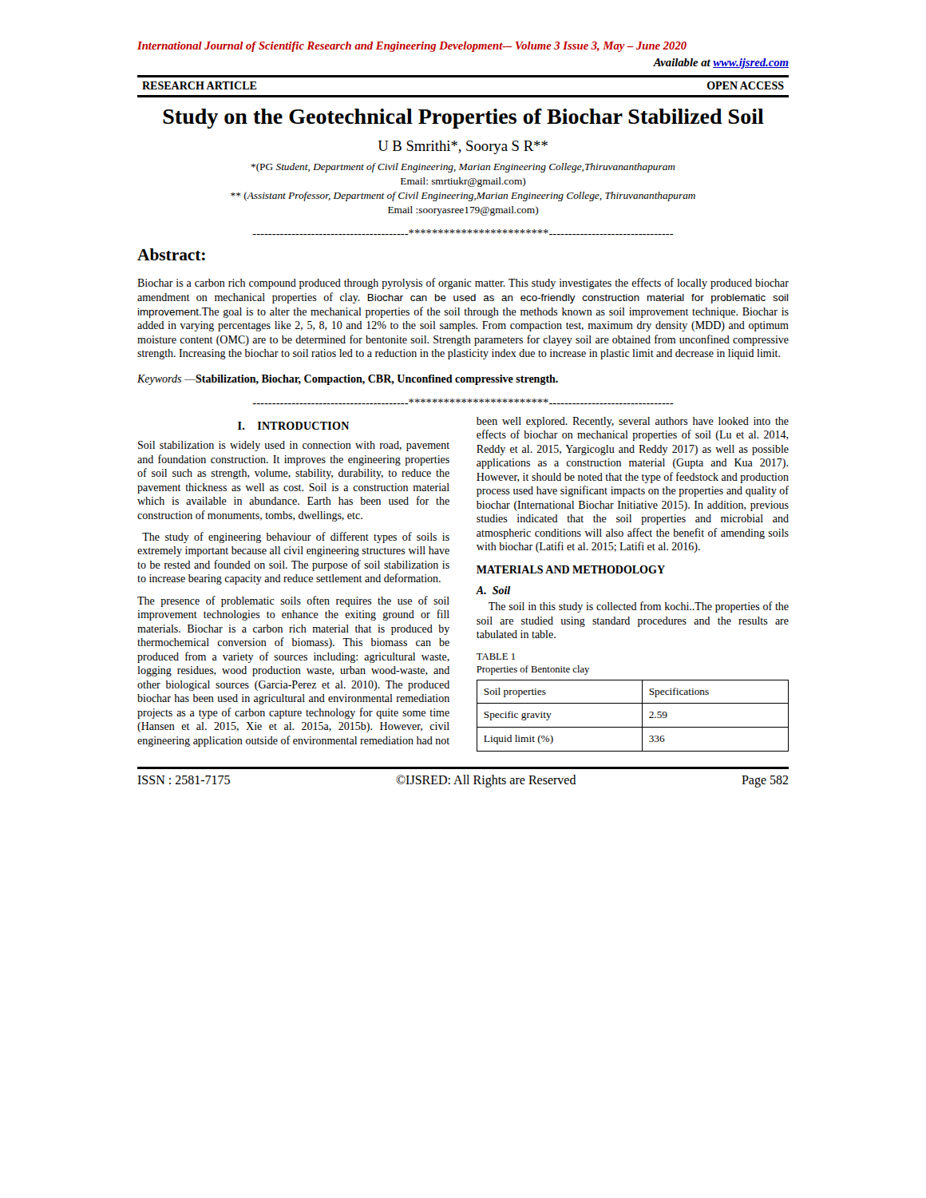International Journal of Scientific Research and Engineering Development-– Volume 3 Issue 3, May – June 2020
Available at www.ijsred.com
RESEARCH ARTICLE OPEN ACCESS
Study on the Geotechnical Properties of Biochar Stabilized Soil
U B Smrithi*, Soorya S R**
*(PG Student, Department of Civil Engineering, Marian Engineering College,Thiruvananthapuram
Email: smrtiukr@gmail.com)
** (Assistant Professor, Department of Civil Engineering,Marian Engineering College, Thiruvananthapuram
Email :sooryasree179@gmail.com)
----------------------------------------************************--------------------------------
Abstract:
Biochar is a carbon rich compound produced through pyrolysis of organic matter. This study investigates the effects of locally produced biochar amendment on mechanical properties of clay. Biochar can be used as an eco-friendly construction material for problematic soil improvement. The goal is to alter the mechanical properties of the soil through the methods known as soil improvement technique. Biochar is added in varying percentages like 2, 5, 8, 10 and 12% to the soil samples. From compaction test, maximum dry density (MDD) and optimum moisture content (OMC) are to be determined for bentonite soil. Strength parameters for clayey soil are obtained from unconfined compressive strength. Increasing the biochar to soil ratios led to a reduction in the plasticity index due to increase in plastic limit and decrease in liquid limit.
Keywords —Stabilization, Biochar, Compaction, CBR, Unconfined compressive strength.
----------------------------------------************************--------------------------------
I. INTRODUCTION
Soil stabilization is widely used in connection with road, pavement and foundation construction. It improves the engineering properties of soil such as strength, volume, stability, durability, to reduce the pavement thickness as well as cost. Soil is a construction material which is available in abundance. Earth has been used for the construction of monuments, tombs, dwellings, etc.
The study of engineering behaviour of different types of soils is extremely important because all civil engineering structures will have to be rested and founded on soil. The purpose of soil stabilization is to increase bearing capacity and reduce settlement and deformation.
The presence of problematic soils often requires the use of soil improvement technologies to enhance the exiting ground or fill materials. Biochar is a carbon rich material that is produced by thermochemical conversion of biomass). This biomass can be produced from a variety of sources including: agricultural waste, logging residues, wood production waste, urban wood-waste, and other biological sources (Garcia-Perez et al. 2010). The produced biochar has been used in agricultural and environmental remediation projects as a type of carbon capture technology for quite some time (Hansen et al. 2015, Xie et al. 2015a, 2015b). However, civil engineering application outside of environmental remediation had not been well explored. Recently, several authors have looked into the effects of biochar on mechanical properties of soil (Lu et al. 2014, Reddy et al. 2015, Yargicoglu and Reddy 2017) as well as possible applications as a construction material (Gupta and Kua 2017). However, it should be noted that the type of feedstock and production process used have significant impacts on the properties and quality of biochar (International Biochar Initiative 2015). In addition, previous studies indicated that the soil properties and microbial and atmospheric conditions will also affect the benefit of amending soils with biochar (Latifi et al. 2015; Latifi et al. 2016).
MATERIALS AND METHODOLOGY
A. Soil
The soil in this study is collected from kochi..The properties of the soil are studied using standard procedures and the results are tabulated in table.
TABLE 1 Properties of Bentonite clay
| Soil properties | Specifications |
| Specific gravity | 2.59 |
| Liquid limit (%) | 336 |
ISSN : 2581-7175 ©IJSRED: All Rights are Reserved Page 582